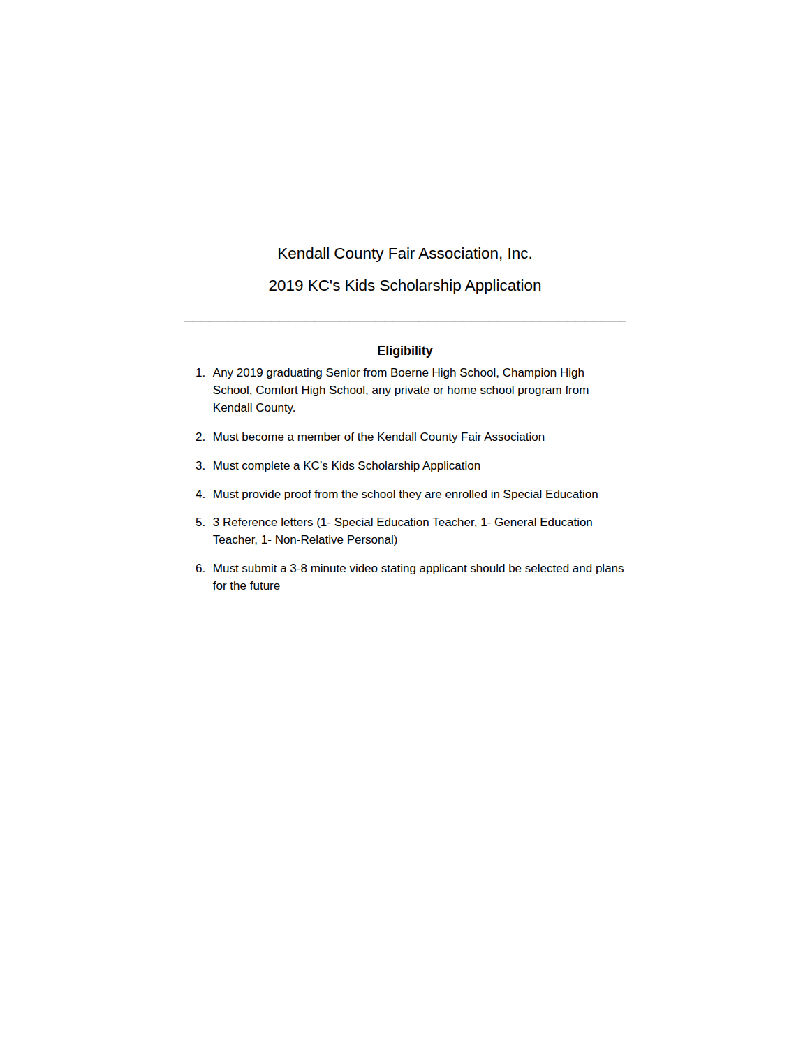Kendall County Fair Association, Inc.
2019 KC's Kids Scholarship Application
______________________________________________________________
Eligibility
Any 2019 graduating Senior from Boerne High School, Champion High School, Comfort High School, any private or home school program from Kendall County.
Must become a member of the Kendall County Fair Association
Must complete a KC’s Kids Scholarship Application
Must provide proof from the school they are enrolled in Special Education
3 Reference letters (1- Special Education Teacher, 1- General Education Teacher, 1- Non-Relative Personal)
Must submit a 3-8 minute video stating applicant should be selected and plans for the future